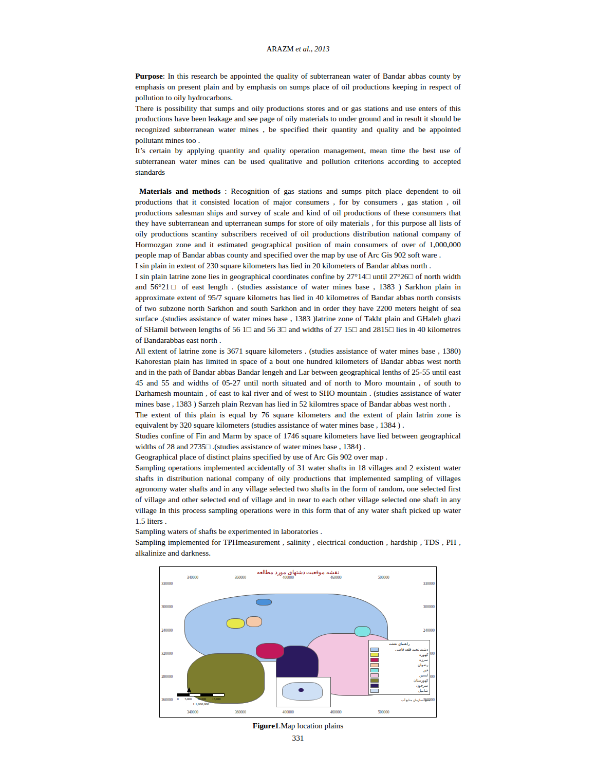ARAZM et al., 2013
Purpose: In this research be appointed the quality of subterranean water of Bandar abbas county by emphasis on present plain and by emphasis on sumps place of oil productions keeping in respect of pollution to oily hydrocarbons.
There is possibility that sumps and oily productions stores and or gas stations and use enters of this productions have been leakage and see page of oily materials to under ground and in result it should be recognized subterranean water mines , be specified their quantity and quality and be appointed pollutant mines too .
It’s certain by applying quantity and quality operation management, mean time the best use of subterranean water mines can be used qualitative and pollution criterions according to accepted standards
Materials and methods : Recognition of gas stations and sumps pitch place dependent to oil productions that it consisted location of major consumers , for by consumers , gas station , oil productions salesman ships and survey of scale and kind of oil productions of these consumers that they have subterranean and upterranean sumps for store of oily materials , for this purpose all lists of oily productions scantiny subscribers received of oil productions distribution national company of Hormozgan zone and it estimated geographical position of main consumers of over of 1,000,000 people map of Bandar abbas county and specified over the map by use of Arc Gis 902 soft ware .
I sin plain in extent of 230 square kilometers has lied in 20 kilometers of Bandar abbas north .
I sin plain latrine zone lies in geographical coordinates confine by 27°14□ until 27°26□ of north width and 56°21□ of east length . (studies assistance of water mines base , 1383 ) Sarkhon plain in approximate extent of 95/7 square kilometrs has lied in 40 kilometres of Bandar abbas north consists of two subzone north Sarkhon and south Sarkhon and in order they have 2200 meters height of sea surface .(studies assistance of water mines base , 1383 )latrine zone of Takht plain and GHaleh ghazi of SHamil between lengths of 56 1□ and 56 3□ and widths of 27 15□ and 2815□ lies in 40 kilometres of Bandarabbas east north .
All extent of latrine zone is 3671 square kilometers . (studies assistance of water mines base , 1380) Kahorestan plain has limited in space of a bout one hundred kilometers of Bandar abbas west north and in the path of Bandar abbas Bandar lengeh and Lar between geographical lenths of 25-55 until east 45 and 55 and widths of 05-27 until north situated and of north to Moro mountain , of south to Darhamesh mountain , of east to kal river and of west to SHO mountain . (studies assistance of water mines base , 1383 ) Sarzeh plain Rezvan has lied in 52 kilomtres space of Bandar abbas west north .
The extent of this plain is equal by 76 square kilometers and the extent of plain latrin zone is equivalent by 320 square kilometers (studies assistance of water mines base , 1384 ) .
Studies confine of Fin and Marm by space of 1746 square kilometers have lied between geographical widths of 28 and 2735□ .(studies assistance of water mines base , 1384) .
Geographical place of distinct plains specified by use of Arc Gis 902 over map .
Sampling operations implemented accidentally of 31 water shafts in 18 villages and 2 existent water shafts in distribution national company of oily productions that implemented sampling of villages agronomy water shafts and in any village selected two shafts in the form of random, one selected first of village and other selected end of village and in near to each other village selected one shaft in any village In this process sampling operations were in this form that of any water shaft picked up water 1.5 liters .
Sampling waters of shafts be experimented in laboratories .
Sampling implemented for TPHmeasurement , salinity , electrical conduction , hardship , TDS , PH , alkalinize and darkness.
نقشه موقعیت دشتهای مورد مطالعه
340000360000400000460000500000
340000360000400000460000500000
330000300000240000320000280000260000
330000300000240000320000280000260000
راهنمای نقشه
دشت تخت قلعه قاضی
کهوره
سرزه
رضوان
فین
ایسین
کهورستان
سرخون
شامیل
N
05,00010,00015,000
1:1,000,000
منبع : سازمان منابع آب
Figure1.Map location plains
331